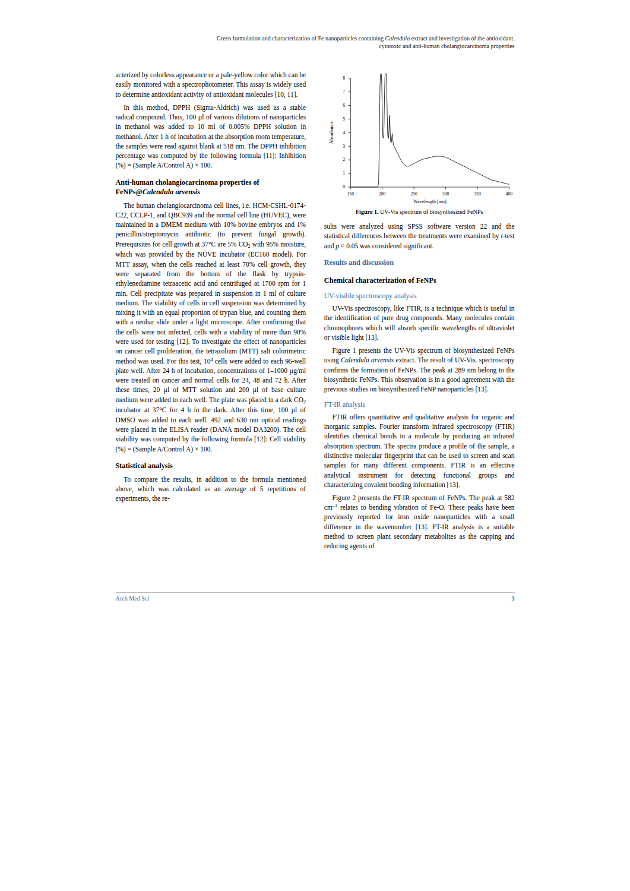Green formulation and characterization of Fe nanoparticles containing Calendula extract and investigation of the antioxidant,
cytotoxic and anti-human cholangiocarcinoma properties
acterized by colorless appearance or a pale-yellow color which can be easily monitored with a spectrophotometer. This assay is widely used to determine antioxidant activity of antioxidant molecules [10, 11].
In this method, DPPH (Sigma-Aldrich) was used as a stable radical compound. Thus, 100 µl of various dilutions of nanoparticles in methanol was added to 10 ml of 0.005% DPPH solution in methanol. After 1 h of incubation at the absorption room temperature, the samples were read against blank at 518 nm. The DPPH inhibition percentage was computed by the following formula [11]: Inhibition (%) = (Sample A/Control A) × 100.
Anti-human cholangiocarcinoma properties of FeNPs@Calendula arvensis
The human cholangiocarcinoma cell lines, i.e. HCM-CSHL-0174-C22, CCLP-1, and QBC939 and the normal cell line (HUVEC), were maintained in a DMEM medium with 10% bovine embryos and 1% penicillin/streptomycin antibiotic (to prevent fungal growth). Prerequisites for cell growth at 37°C are 5% CO2 with 95% moisture, which was provided by the NÜVE incubator (EC160 model). For MTT assay, when the cells reached at least 70% cell growth, they were separated from the bottom of the flask by trypsin-ethylenediamine tetraacetic acid and centrifuged at 1700 rpm for 1 min. Cell precipitate was prepared in suspension in 1 ml of culture medium. The viability of cells in cell suspension was determined by mixing it with an equal proportion of trypan blue, and counting them with a neobar slide under a light microscope. After confirming that the cells were not infected, cells with a viability of more than 90% were used for testing [12]. To investigate the effect of nanoparticles on cancer cell proliferation, the tetrazolium (MTT) salt colorimetric method was used. For this test, 104 cells were added to each 96-well plate well. After 24 h of incubation, concentrations of 1–1000 µg/ml were treated on cancer and normal cells for 24, 48 and 72 h. After these times, 20 µl of MTT solution and 200 µl of base culture medium were added to each well. The plate was placed in a dark CO2 incubator at 37°C for 4 h in the dark. After this time, 100 µl of DMSO was added to each well. 492 and 630 nm optical readings were placed in the ELISA reader (DANA model DA3200). The cell viability was computed by the following formula [12]: Cell viability (%) = (Sample A/Control A) × 100.
Statistical analysis
To compare the results, in addition to the formula mentioned above, which was calculated as an average of 5 repetitions of experiments, the re-
0 1 2 3 4 5 6 7 8 150 200 250 300 350 400 Wavelength [nm] Absorbance
Figure 1. UV-Vis spectrum of biosynthesized FeNPs
sults were analyzed using SPSS software version 22 and the statistical differences between the treatments were examined by t-test and p < 0.05 was considered significant.
Results and discussion
Chemical characterization of FeNPs
UV-visible spectroscopy analysis
UV-Vis spectroscopy, like FTIR, is a technique which is useful in the identification of pure drug compounds. Many molecules contain chromophores which will absorb specific wavelengths of ultraviolet or visible light [13].
Figure 1 presents the UV-Vis spectrum of biosynthesized FeNPs using Calendula arvensis extract. The result of UV-Vis. spectroscopy confirms the formation of FeNPs. The peak at 289 nm belong to the biosynthetic FeNPs. This observation is in a good agreement with the previous studies on biosynthesized FeNP nanoparticles [13].
FT-IR analysis
FTIR offers quantitative and qualitative analysis for organic and inorganic samples. Fourier transform infrared spectroscopy (FTIR) identifies chemical bonds in a molecule by producing an infrared absorption spectrum. The spectra produce a profile of the sample, a distinctive molecular fingerprint that can be used to screen and scan samples for many different components. FTIR is an effective analytical instrument for detecting functional groups and characterizing covalent bonding information [13].
Figure 2 presents the FT-IR spectrum of FeNPs. The peak at 582 cm–1 relates to bending vibration of Fe-O. These peaks have been previously reported for iron oxide nanoparticles with a small difference in the wavenumber [13]. FT-IR analysis is a suitable method to screen plant secondary metabolites as the capping and reducing agents of
Arch Med Sci
3